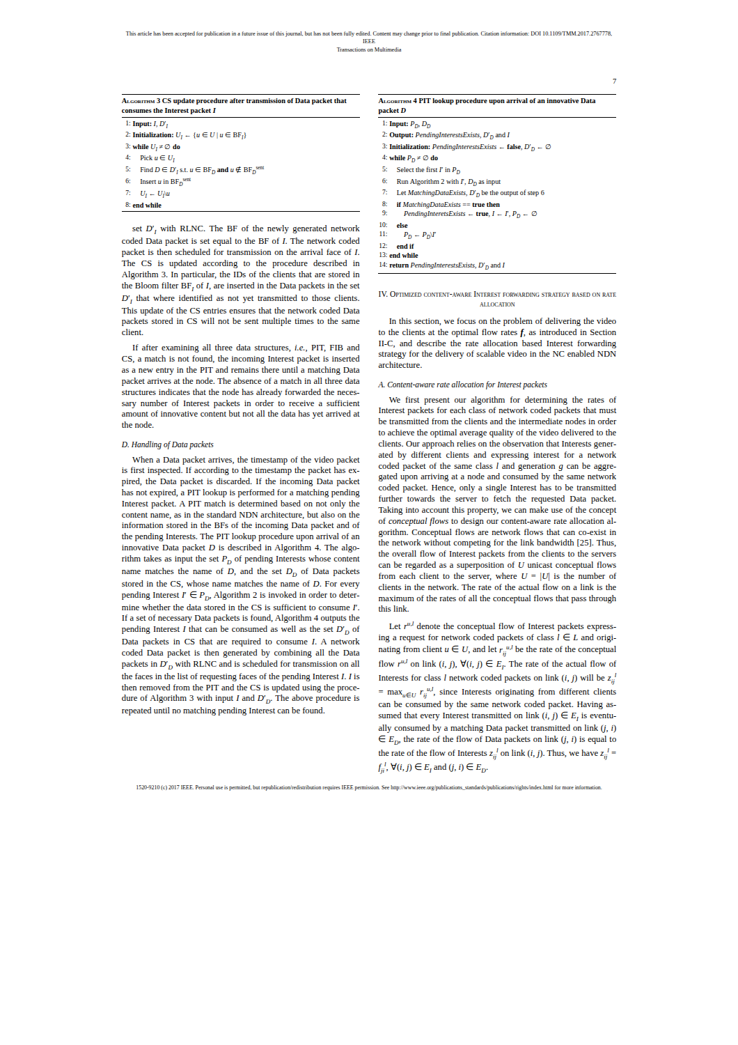This article has been accepted for publication in a future issue of this journal, but has not been fully edited. Content may change prior to final publication. Citation information: DOI 10.1109/TMM.2017.2767778, IEEE
Transactions on Multimedia
7
Algorithm 3 CS update procedure after transmission of Data packet that consumes the Interest packet I
Input: I, D′I
Initialization: UI ← {u ∈ U | u ∈ BFI}
while UI ≠ ∅ do
Pick u ∈ UI
Find D ∈ D′I s.t. u ∈ BFD and u ∉ BFDsent
Insert u in BFDsent
UI ← UI\u
end while
set D′I with RLNC. The BF of the newly generated network coded Data packet is set equal to the BF of I. The network coded packet is then scheduled for transmission on the arrival face of I. The CS is updated according to the procedure described in Algorithm 3. In particular, the IDs of the clients that are stored in the Bloom filter BFI of I, are inserted in the Data packets in the set D′I that where identified as not yet transmitted to those clients. This update of the CS entries ensures that the network coded Data packets stored in CS will not be sent multiple times to the same client.
If after examining all three data structures, i.e., PIT, FIB and CS, a match is not found, the incoming Interest packet is inserted as a new entry in the PIT and remains there until a matching Data packet arrives at the node. The absence of a match in all three data structures indicates that the node has already forwarded the necessary number of Interest packets in order to receive a sufficient amount of innovative content but not all the data has yet arrived at the node.
D. Handling of Data packets
When a Data packet arrives, the timestamp of the video packet is first inspected. If according to the timestamp the packet has expired, the Data packet is discarded. If the incoming Data packet has not expired, a PIT lookup is performed for a matching pending Interest packet. A PIT match is determined based on not only the content name, as in the standard NDN architecture, but also on the information stored in the BFs of the incoming Data packet and of the pending Interests. The PIT lookup procedure upon arrival of an innovative Data packet D is described in Algorithm 4. The algorithm takes as input the set PD of pending Interests whose content name matches the name of D, and the set DD of Data packets stored in the CS, whose name matches the name of D. For every pending Interest I′ ∈ PD, Algorithm 2 is invoked in order to determine whether the data stored in the CS is sufficient to consume I′. If a set of necessary Data packets is found, Algorithm 4 outputs the pending Interest I that can be consumed as well as the set D′D of Data packets in CS that are required to consume I. A network coded Data packet is then generated by combining all the Data packets in D′D with RLNC and is scheduled for transmission on all the faces in the list of requesting faces of the pending Interest I. I is then removed from the PIT and the CS is updated using the procedure of Algorithm 3 with input I and D′D. The above procedure is repeated until no matching pending Interest can be found.
Algorithm 4 PIT lookup procedure upon arrival of an innovative Data packet D
Input: PD, DD
Output: PendingInterestsExists, D′D and I
Initialization: PendingInterestsExists ← false, D′D ← ∅
while PD ≠ ∅ do
Select the first I′ in PD
Run Algorithm 2 with I′, DD as input
Let MatchingDataExists, D′D be the output of step 6
if MatchingDataExists == true then
PendingInteretsExists ← true, I ← I′, PD ← ∅
else
PD ← PD\I′
end if
end while
return PendingInterestsExists, D′D and I
IV. Optimized content-aware Interest forwarding strategy based on rate allocation
In this section, we focus on the problem of delivering the video to the clients at the optimal flow rates f, as introduced in Section II-C, and describe the rate allocation based Interest forwarding strategy for the delivery of scalable video in the NC enabled NDN architecture.
A. Content-aware rate allocation for Interest packets
We first present our algorithm for determining the rates of Interest packets for each class of network coded packets that must be transmitted from the clients and the intermediate nodes in order to achieve the optimal average quality of the video delivered to the clients. Our approach relies on the observation that Interests generated by different clients and expressing interest for a network coded packet of the same class l and generation g can be aggregated upon arriving at a node and consumed by the same network coded packet. Hence, only a single Interest has to be transmitted further towards the server to fetch the requested Data packet. Taking into account this property, we can make use of the concept of conceptual flows to design our content-aware rate allocation algorithm. Conceptual flows are network flows that can co-exist in the network without competing for the link bandwidth [25]. Thus, the overall flow of Interest packets from the clients to the servers can be regarded as a superposition of U unicast conceptual flows from each client to the server, where U = |U| is the number of clients in the network. The rate of the actual flow on a link is the maximum of the rates of all the conceptual flows that pass through this link.
Let ru,l denote the conceptual flow of Interest packets expressing a request for network coded packets of class l ∈ L and originating from client u ∈ U, and let riju,l be the rate of the conceptual flow ru,l on link (i, j), ∀(i, j) ∈ EI. The rate of the actual flow of Interests for class l network coded packets on link (i, j) will be zijl = maxu∈U riju,l, since Interests originating from different clients can be consumed by the same network coded packet. Having assumed that every Interest transmitted on link (i, j) ∈ EI is eventually consumed by a matching Data packet transmitted on link (j, i) ∈ ED, the rate of the flow of Data packets on link (j, i) is equal to the rate of the flow of Interests zijl on link (i, j). Thus, we have zijl = fjil, ∀(i, j) ∈ EI and (j, i) ∈ ED.
1520-9210 (c) 2017 IEEE. Personal use is permitted, but republication/redistribution requires IEEE permission. See http://www.ieee.org/publications_standards/publications/rights/index.html for more information.